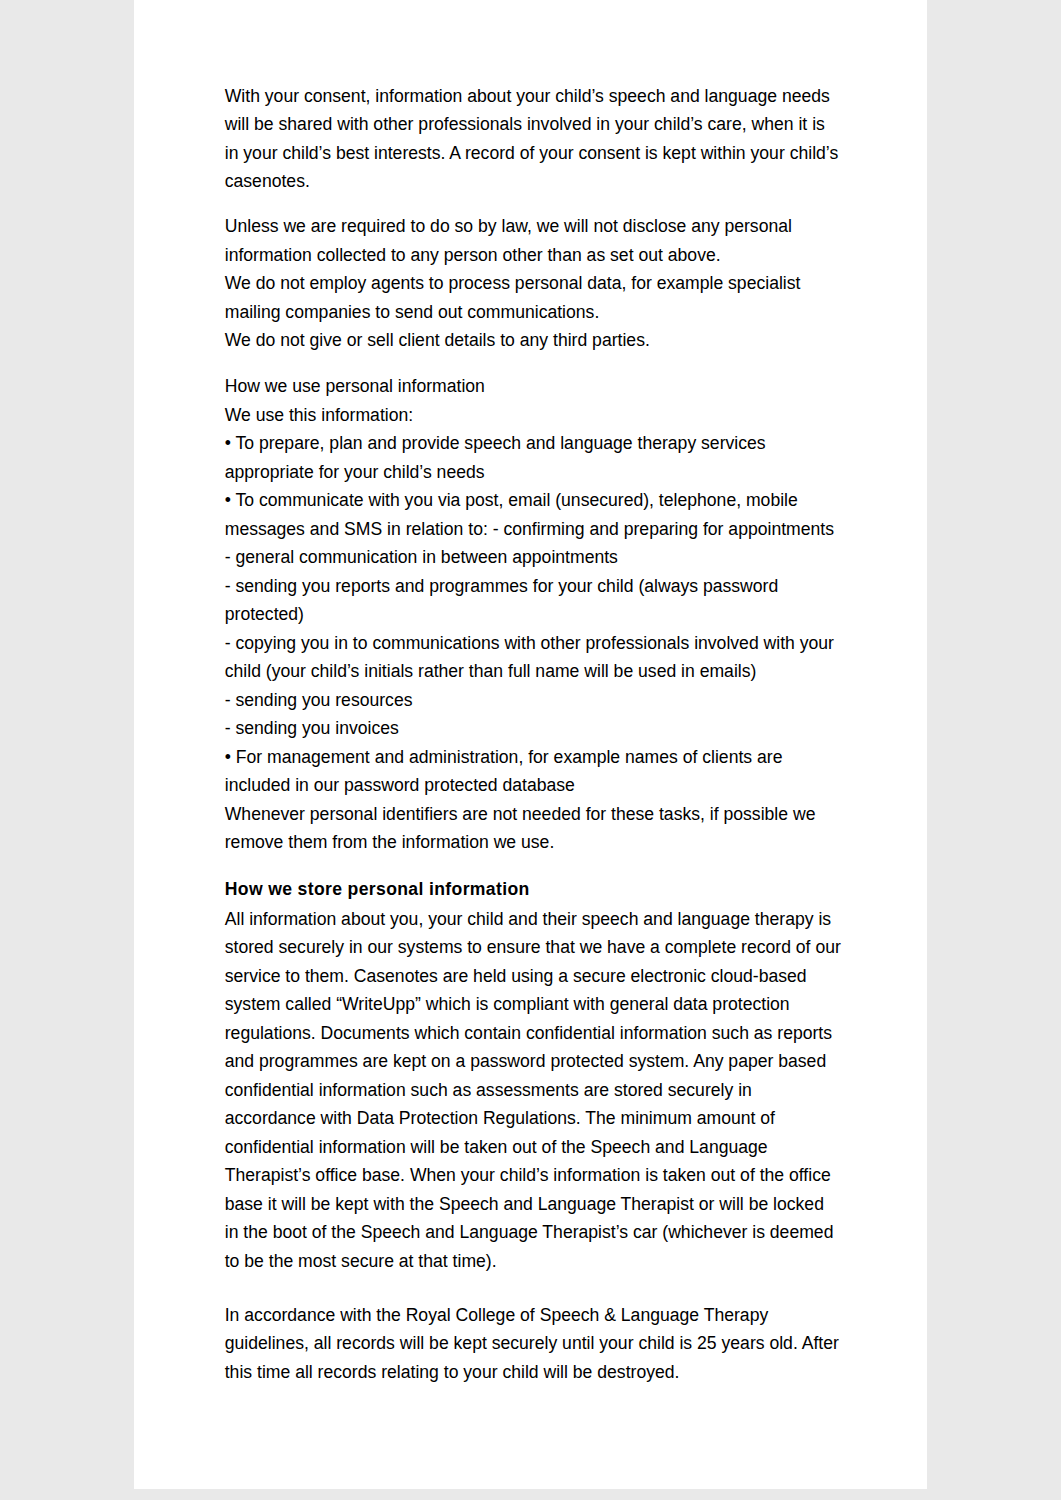With your consent, information about your child’s speech and language needs will be shared with other professionals involved in your child’s care, when it is in your child’s best interests. A record of your consent is kept within your child’s casenotes.
Unless we are required to do so by law, we will not disclose any personal information collected to any person other than as set out above.
We do not employ agents to process personal data, for example specialist mailing companies to send out communications.
We do not give or sell client details to any third parties.
How we use personal information
We use this information:
• To prepare, plan and provide speech and language therapy services appropriate for your child’s needs
• To communicate with you via post, email (unsecured), telephone, mobile messages and SMS in relation to: - confirming and preparing for appointments
- general communication in between appointments
- sending you reports and programmes for your child (always password protected)
- copying you in to communications with other professionals involved with your child (your child’s initials rather than full name will be used in emails)
- sending you resources
- sending you invoices
• For management and administration, for example names of clients are included in our password protected database
Whenever personal identifiers are not needed for these tasks, if possible we remove them from the information we use.
How we store personal information
All information about you, your child and their speech and language therapy is stored securely in our systems to ensure that we have a complete record of our service to them. Casenotes are held using a secure electronic cloud-based system called “WriteUpp” which is compliant with general data protection regulations. Documents which contain confidential information such as reports and programmes are kept on a password protected system. Any paper based confidential information such as assessments are stored securely in accordance with Data Protection Regulations. The minimum amount of confidential information will be taken out of the Speech and Language Therapist’s office base. When your child’s information is taken out of the office base it will be kept with the Speech and Language Therapist or will be locked in the boot of the Speech and Language Therapist’s car (whichever is deemed to be the most secure at that time).
In accordance with the Royal College of Speech & Language Therapy guidelines, all records will be kept securely until your child is 25 years old. After this time all records relating to your child will be destroyed.